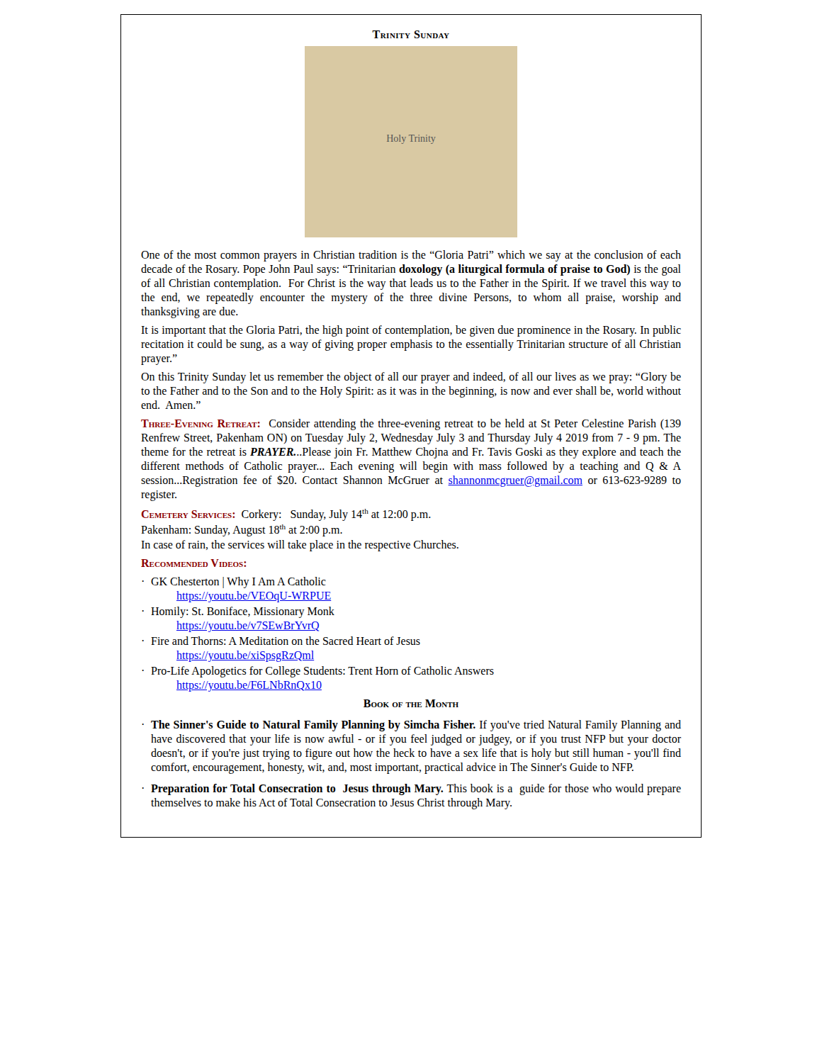Trinity Sunday
One of the most common prayers in Christian tradition is the “Gloria Patri” which we say at the conclusion of each decade of the Rosary. Pope John Paul says: “Trinitarian doxology (a liturgical formula of praise to God) is the goal of all Christian contemplation. For Christ is the way that leads us to the Father in the Spirit. If we travel this way to the end, we repeatedly encounter the mystery of the three divine Persons, to whom all praise, worship and thanksgiving are due.
It is important that the Gloria Patri, the high point of contemplation, be given due prominence in the Rosary. In public recitation it could be sung, as a way of giving proper emphasis to the essentially Trinitarian structure of all Christian prayer.”
On this Trinity Sunday let us remember the object of all our prayer and indeed, of all our lives as we pray: “Glory be to the Father and to the Son and to the Holy Spirit: as it was in the beginning, is now and ever shall be, world without end. Amen.”
Three-Evening Retreat: Consider attending the three-evening retreat to be held at St Peter Celestine Parish (139 Renfrew Street, Pakenham ON) on Tuesday July 2, Wednesday July 3 and Thursday July 4 2019 from 7 - 9 pm. The theme for the retreat is PRAYER...Please join Fr. Matthew Chojna and Fr. Tavis Goski as they explore and teach the different methods of Catholic prayer... Each evening will begin with mass followed by a teaching and Q & A session...Registration fee of $20. Contact Shannon McGruer at shannonmcgruer@gmail.com or 613-623-9289 to register.
Cemetery Services: Corkery: Sunday, July 14th at 12:00 p.m.
Pakenham: Sunday, August 18th at 2:00 p.m.
In case of rain, the services will take place in the respective Churches.
Recommended Videos:
GK Chesterton | Why I Am A Catholic https://youtu.be/VEOqU-WRPUE
Homily: St. Boniface, Missionary Monk https://youtu.be/v7SEwBrYvrQ
Fire and Thorns: A Meditation on the Sacred Heart of Jesus https://youtu.be/xiSpsgRzQml
Pro-Life Apologetics for College Students: Trent Horn of Catholic Answers https://youtu.be/F6LNbRnQx10
Book of the Month
The Sinner's Guide to Natural Family Planning by Simcha Fisher. If you've tried Natural Family Planning and have discovered that your life is now awful - or if you feel judged or judgey, or if you trust NFP but your doctor doesn't, or if you're just trying to figure out how the heck to have a sex life that is holy but still human - you'll find comfort, encouragement, honesty, wit, and, most important, practical advice in The Sinner's Guide to NFP.
Preparation for Total Consecration to Jesus through Mary. This book is a guide for those who would prepare themselves to make his Act of Total Consecration to Jesus Christ through Mary.